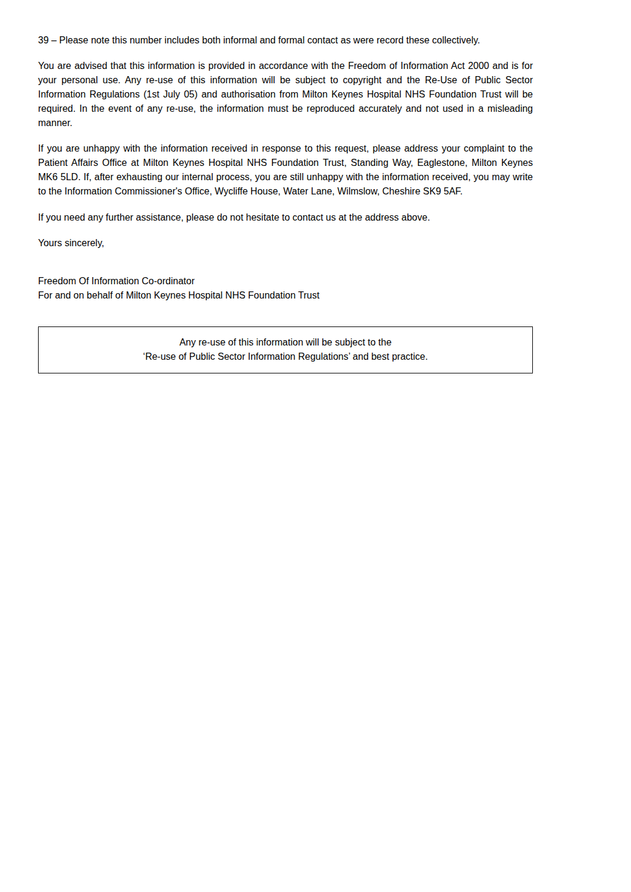39 – Please note this number includes both informal and formal contact as were record these collectively.
You are advised that this information is provided in accordance with the Freedom of Information Act 2000 and is for your personal use. Any re-use of this information will be subject to copyright and the Re-Use of Public Sector Information Regulations (1st July 05) and authorisation from Milton Keynes Hospital NHS Foundation Trust will be required. In the event of any re-use, the information must be reproduced accurately and not used in a misleading manner.
If you are unhappy with the information received in response to this request, please address your complaint to the Patient Affairs Office at Milton Keynes Hospital NHS Foundation Trust, Standing Way, Eaglestone, Milton Keynes MK6 5LD. If, after exhausting our internal process, you are still unhappy with the information received, you may write to the Information Commissioner's Office, Wycliffe House, Water Lane, Wilmslow, Cheshire SK9 5AF.
If you need any further assistance, please do not hesitate to contact us at the address above.
Yours sincerely,
Freedom Of Information Co-ordinator
For and on behalf of Milton Keynes Hospital NHS Foundation Trust
Any re-use of this information will be subject to the
‘Re-use of Public Sector Information Regulations’ and best practice.